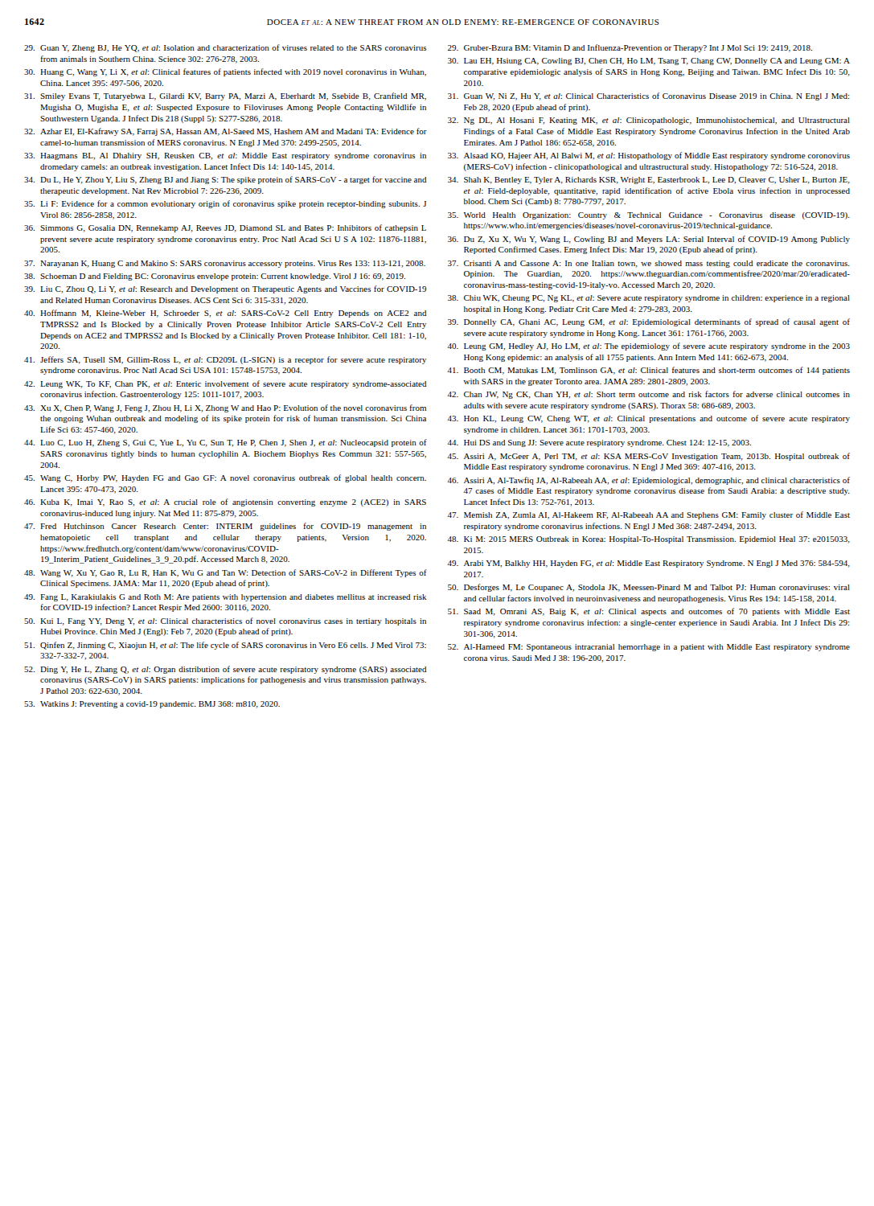1642 DOCEA et al: A NEW THREAT FROM AN OLD ENEMY: RE-EMERGENCE OF CORONAVIRUS
Guan Y, Zheng BJ, He YQ, et al: Isolation and characterization of viruses related to the SARS coronavirus from animals in Southern China. Science 302: 276-278, 2003.
Huang C, Wang Y, Li X, et al: Clinical features of patients infected with 2019 novel coronavirus in Wuhan, China. Lancet 395: 497-506, 2020.
Smiley Evans T, Tutaryebwa L, Gilardi KV, Barry PA, Marzi A, Eberhardt M, Ssebide B, Cranfield MR, Mugisha O, Mugisha E, et al: Suspected Exposure to Filoviruses Among People Contacting Wildlife in Southwestern Uganda. J Infect Dis 218 (Suppl 5): S277-S286, 2018.
Azhar EI, El-Kafrawy SA, Farraj SA, Hassan AM, Al-Saeed MS, Hashem AM and Madani TA: Evidence for camel-to-human transmission of MERS coronavirus. N Engl J Med 370: 2499-2505, 2014.
Haagmans BL, Al Dhahiry SH, Reusken CB, et al: Middle East respiratory syndrome coronavirus in dromedary camels: an outbreak investigation. Lancet Infect Dis 14: 140-145, 2014.
Du L, He Y, Zhou Y, Liu S, Zheng BJ and Jiang S: The spike protein of SARS-CoV - a target for vaccine and therapeutic development. Nat Rev Microbiol 7: 226-236, 2009.
Li F: Evidence for a common evolutionary origin of coronavirus spike protein receptor-binding subunits. J Virol 86: 2856-2858, 2012.
Simmons G, Gosalia DN, Rennekamp AJ, Reeves JD, Diamond SL and Bates P: Inhibitors of cathepsin L prevent severe acute respiratory syndrome coronavirus entry. Proc Natl Acad Sci U S A 102: 11876-11881, 2005.
Narayanan K, Huang C and Makino S: SARS coronavirus accessory proteins. Virus Res 133: 113-121, 2008.
Schoeman D and Fielding BC: Coronavirus envelope protein: Current knowledge. Virol J 16: 69, 2019.
Liu C, Zhou Q, Li Y, et al: Research and Development on Therapeutic Agents and Vaccines for COVID-19 and Related Human Coronavirus Diseases. ACS Cent Sci 6: 315-331, 2020.
Hoffmann M, Kleine-Weber H, Schroeder S, et al: SARS-CoV-2 Cell Entry Depends on ACE2 and TMPRSS2 and Is Blocked by a Clinically Proven Protease Inhibitor Article SARS-CoV-2 Cell Entry Depends on ACE2 and TMPRSS2 and Is Blocked by a Clinically Proven Protease Inhibitor. Cell 181: 1-10, 2020.
Jeffers SA, Tusell SM, Gillim-Ross L, et al: CD209L (L-SIGN) is a receptor for severe acute respiratory syndrome coronavirus. Proc Natl Acad Sci USA 101: 15748-15753, 2004.
Leung WK, To KF, Chan PK, et al: Enteric involvement of severe acute respiratory syndrome-associated coronavirus infection. Gastroenterology 125: 1011-1017, 2003.
Xu X, Chen P, Wang J, Feng J, Zhou H, Li X, Zhong W and Hao P: Evolution of the novel coronavirus from the ongoing Wuhan outbreak and modeling of its spike protein for risk of human transmission. Sci China Life Sci 63: 457-460, 2020.
Luo C, Luo H, Zheng S, Gui C, Yue L, Yu C, Sun T, He P, Chen J, Shen J, et al: Nucleocapsid protein of SARS coronavirus tightly binds to human cyclophilin A. Biochem Biophys Res Commun 321: 557-565, 2004.
Wang C, Horby PW, Hayden FG and Gao GF: A novel coronavirus outbreak of global health concern. Lancet 395: 470-473, 2020.
Kuba K, Imai Y, Rao S, et al: A crucial role of angiotensin converting enzyme 2 (ACE2) in SARS coronavirus-induced lung injury. Nat Med 11: 875-879, 2005.
Fred Hutchinson Cancer Research Center: INTERIM guidelines for COVID-19 management in hematopoietic cell transplant and cellular therapy patients, Version 1, 2020. https://www.fredhutch.org/content/dam/www/coronavirus/COVID-19_Interim_Patient_Guidelines_3_9_20.pdf. Accessed March 8, 2020.
Wang W, Xu Y, Gao R, Lu R, Han K, Wu G and Tan W: Detection of SARS-CoV-2 in Different Types of Clinical Specimens. JAMA: Mar 11, 2020 (Epub ahead of print).
Fang L, Karakiulakis G and Roth M: Are patients with hypertension and diabetes mellitus at increased risk for COVID-19 infection? Lancet Respir Med 2600: 30116, 2020.
Kui L, Fang YY, Deng Y, et al: Clinical characteristics of novel coronavirus cases in tertiary hospitals in Hubei Province. Chin Med J (Engl): Feb 7, 2020 (Epub ahead of print).
Qinfen Z, Jinming C, Xiaojun H, et al: The life cycle of SARS coronavirus in Vero E6 cells. J Med Virol 73: 332-7-332-7, 2004.
Ding Y, He L, Zhang Q, et al: Organ distribution of severe acute respiratory syndrome (SARS) associated coronavirus (SARS-CoV) in SARS patients: implications for pathogenesis and virus transmission pathways. J Pathol 203: 622-630, 2004.
Watkins J: Preventing a covid-19 pandemic. BMJ 368: m810, 2020.
Gruber-Bzura BM: Vitamin D and Influenza-Prevention or Therapy? Int J Mol Sci 19: 2419, 2018.
Lau EH, Hsiung CA, Cowling BJ, Chen CH, Ho LM, Tsang T, Chang CW, Donnelly CA and Leung GM: A comparative epidemiologic analysis of SARS in Hong Kong, Beijing and Taiwan. BMC Infect Dis 10: 50, 2010.
Guan W, Ni Z, Hu Y, et al: Clinical Characteristics of Coronavirus Disease 2019 in China. N Engl J Med: Feb 28, 2020 (Epub ahead of print).
Ng DL, Al Hosani F, Keating MK, et al: Clinicopathologic, Immunohistochemical, and Ultrastructural Findings of a Fatal Case of Middle East Respiratory Syndrome Coronavirus Infection in the United Arab Emirates. Am J Pathol 186: 652-658, 2016.
Alsaad KO, Hajeer AH, Al Balwi M, et al: Histopathology of Middle East respiratory syndrome coronovirus (MERS-CoV) infection - clinicopathological and ultrastructural study. Histopathology 72: 516-524, 2018.
Shah K, Bentley E, Tyler A, Richards KSR, Wright E, Easterbrook L, Lee D, Cleaver C, Usher L, Burton JE, et al: Field-deployable, quantitative, rapid identification of active Ebola virus infection in unprocessed blood. Chem Sci (Camb) 8: 7780-7797, 2017.
World Health Organization: Country & Technical Guidance - Coronavirus disease (COVID-19). https://www.who.int/emergencies/diseases/novel-coronavirus-2019/technical-guidance.
Du Z, Xu X, Wu Y, Wang L, Cowling BJ and Meyers LA: Serial Interval of COVID-19 Among Publicly Reported Confirmed Cases. Emerg Infect Dis: Mar 19, 2020 (Epub ahead of print).
Crisanti A and Cassone A: In one Italian town, we showed mass testing could eradicate the coronavirus. Opinion. The Guardian, 2020. https://www.theguardian.com/commentisfree/2020/mar/20/eradicated-coronavirus-mass-testing-covid-19-italy-vo. Accessed March 20, 2020.
Chiu WK, Cheung PC, Ng KL, et al: Severe acute respiratory syndrome in children: experience in a regional hospital in Hong Kong. Pediatr Crit Care Med 4: 279-283, 2003.
Donnelly CA, Ghani AC, Leung GM, et al: Epidemiological determinants of spread of causal agent of severe acute respiratory syndrome in Hong Kong. Lancet 361: 1761-1766, 2003.
Leung GM, Hedley AJ, Ho LM, et al: The epidemiology of severe acute respiratory syndrome in the 2003 Hong Kong epidemic: an analysis of all 1755 patients. Ann Intern Med 141: 662-673, 2004.
Booth CM, Matukas LM, Tomlinson GA, et al: Clinical features and short-term outcomes of 144 patients with SARS in the greater Toronto area. JAMA 289: 2801-2809, 2003.
Chan JW, Ng CK, Chan YH, et al: Short term outcome and risk factors for adverse clinical outcomes in adults with severe acute respiratory syndrome (SARS). Thorax 58: 686-689, 2003.
Hon KL, Leung CW, Cheng WT, et al: Clinical presentations and outcome of severe acute respiratory syndrome in children. Lancet 361: 1701-1703, 2003.
Hui DS and Sung JJ: Severe acute respiratory syndrome. Chest 124: 12-15, 2003.
Assiri A, McGeer A, Perl TM, et al: KSA MERS-CoV Investigation Team, 2013b. Hospital outbreak of Middle East respiratory syndrome coronavirus. N Engl J Med 369: 407-416, 2013.
Assiri A, Al-Tawfiq JA, Al-Rabeeah AA, et al: Epidemiological, demographic, and clinical characteristics of 47 cases of Middle East respiratory syndrome coronavirus disease from Saudi Arabia: a descriptive study. Lancet Infect Dis 13: 752-761, 2013.
Memish ZA, Zumla AI, Al-Hakeem RF, Al-Rabeeah AA and Stephens GM: Family cluster of Middle East respiratory syndrome coronavirus infections. N Engl J Med 368: 2487-2494, 2013.
Ki M: 2015 MERS Outbreak in Korea: Hospital-To-Hospital Transmission. Epidemiol Heal 37: e2015033, 2015.
Arabi YM, Balkhy HH, Hayden FG, et al: Middle East Respiratory Syndrome. N Engl J Med 376: 584-594, 2017.
Desforges M, Le Coupanec A, Stodola JK, Meessen-Pinard M and Talbot PJ: Human coronaviruses: viral and cellular factors involved in neuroinvasiveness and neuropathogenesis. Virus Res 194: 145-158, 2014.
Saad M, Omrani AS, Baig K, et al: Clinical aspects and outcomes of 70 patients with Middle East respiratory syndrome coronavirus infection: a single-center experience in Saudi Arabia. Int J Infect Dis 29: 301-306, 2014.
Al-Hameed FM: Spontaneous intracranial hemorrhage in a patient with Middle East respiratory syndrome corona virus. Saudi Med J 38: 196-200, 2017.